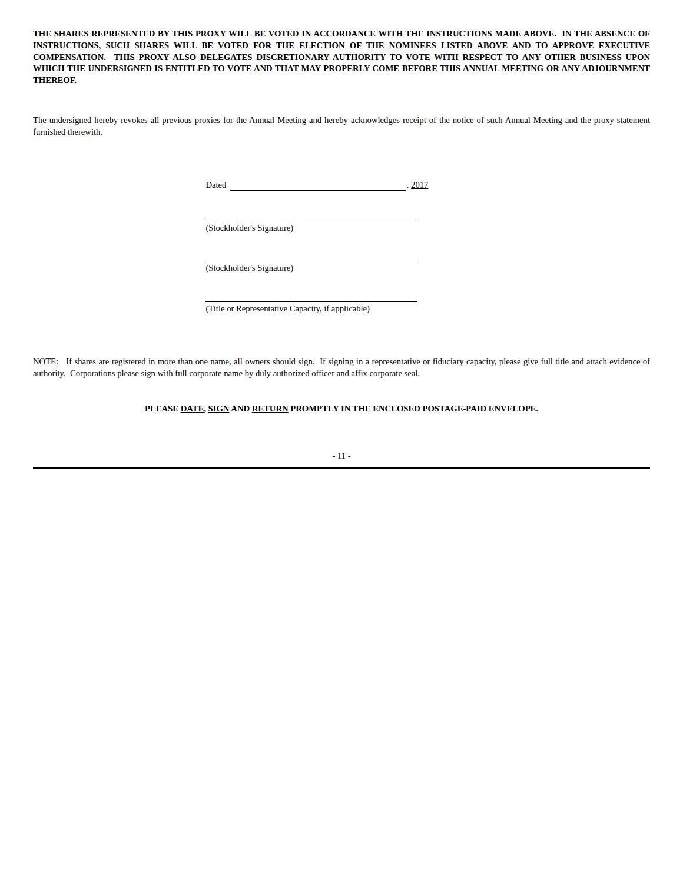THE SHARES REPRESENTED BY THIS PROXY WILL BE VOTED IN ACCORDANCE WITH THE INSTRUCTIONS MADE ABOVE. IN THE ABSENCE OF INSTRUCTIONS, SUCH SHARES WILL BE VOTED FOR THE ELECTION OF THE NOMINEES LISTED ABOVE AND TO APPROVE EXECUTIVE COMPENSATION. THIS PROXY ALSO DELEGATES DISCRETIONARY AUTHORITY TO VOTE WITH RESPECT TO ANY OTHER BUSINESS UPON WHICH THE UNDERSIGNED IS ENTITLED TO VOTE AND THAT MAY PROPERLY COME BEFORE THIS ANNUAL MEETING OR ANY ADJOURNMENT THEREOF.
The undersigned hereby revokes all previous proxies for the Annual Meeting and hereby acknowledges receipt of the notice of such Annual Meeting and the proxy statement furnished therewith.
Dated , 2017
(Stockholder's Signature)
(Stockholder's Signature)
(Title or Representative Capacity, if applicable)
NOTE: If shares are registered in more than one name, all owners should sign. If signing in a representative or fiduciary capacity, please give full title and attach evidence of authority. Corporations please sign with full corporate name by duly authorized officer and affix corporate seal.
PLEASE DATE, SIGN AND RETURN PROMPTLY IN THE ENCLOSED POSTAGE-PAID ENVELOPE.
- 11 -